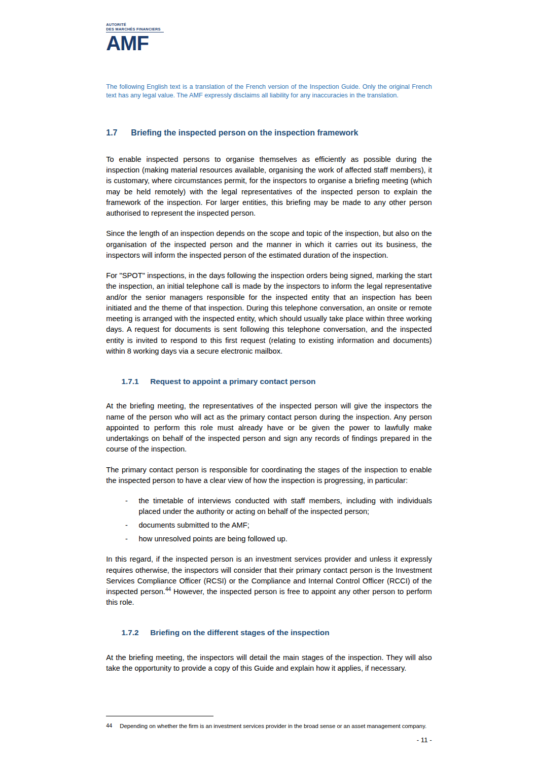AUTORITÉ
DES MARCHÉS FINANCIERS
AMF
The following English text is a translation of the French version of the Inspection Guide. Only the original French text has any legal value. The AMF expressly disclaims all liability for any inaccuracies in the translation.
1.7 Briefing the inspected person on the inspection framework
To enable inspected persons to organise themselves as efficiently as possible during the inspection (making material resources available, organising the work of affected staff members), it is customary, where circumstances permit, for the inspectors to organise a briefing meeting (which may be held remotely) with the legal representatives of the inspected person to explain the framework of the inspection. For larger entities, this briefing may be made to any other person authorised to represent the inspected person.
Since the length of an inspection depends on the scope and topic of the inspection, but also on the organisation of the inspected person and the manner in which it carries out its business, the inspectors will inform the inspected person of the estimated duration of the inspection.
For "SPOT" inspections, in the days following the inspection orders being signed, marking the start the inspection, an initial telephone call is made by the inspectors to inform the legal representative and/or the senior managers responsible for the inspected entity that an inspection has been initiated and the theme of that inspection. During this telephone conversation, an onsite or remote meeting is arranged with the inspected entity, which should usually take place within three working days. A request for documents is sent following this telephone conversation, and the inspected entity is invited to respond to this first request (relating to existing information and documents) within 8 working days via a secure electronic mailbox.
1.7.1 Request to appoint a primary contact person
At the briefing meeting, the representatives of the inspected person will give the inspectors the name of the person who will act as the primary contact person during the inspection. Any person appointed to perform this role must already have or be given the power to lawfully make undertakings on behalf of the inspected person and sign any records of findings prepared in the course of the inspection.
The primary contact person is responsible for coordinating the stages of the inspection to enable the inspected person to have a clear view of how the inspection is progressing, in particular:
the timetable of interviews conducted with staff members, including with individuals placed under the authority or acting on behalf of the inspected person;
documents submitted to the AMF;
how unresolved points are being followed up.
In this regard, if the inspected person is an investment services provider and unless it expressly requires otherwise, the inspectors will consider that their primary contact person is the Investment Services Compliance Officer (RCSI) or the Compliance and Internal Control Officer (RCCI) of the inspected person.44 However, the inspected person is free to appoint any other person to perform this role.
1.7.2 Briefing on the different stages of the inspection
At the briefing meeting, the inspectors will detail the main stages of the inspection. They will also take the opportunity to provide a copy of this Guide and explain how it applies, if necessary.
44 Depending on whether the firm is an investment services provider in the broad sense or an asset management company.
- 11 -